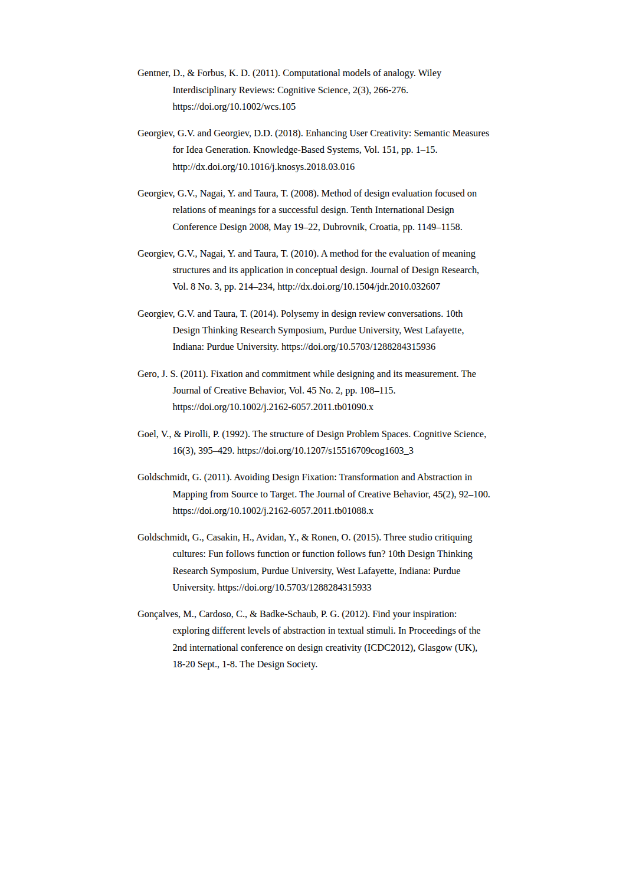Gentner, D., & Forbus, K. D. (2011). Computational models of analogy. Wiley Interdisciplinary Reviews: Cognitive Science, 2(3), 266-276. https://doi.org/10.1002/wcs.105
Georgiev, G.V. and Georgiev, D.D. (2018). Enhancing User Creativity: Semantic Measures for Idea Generation. Knowledge-Based Systems, Vol. 151, pp. 1–15. http://dx.doi.org/10.1016/j.knosys.2018.03.016
Georgiev, G.V., Nagai, Y. and Taura, T. (2008). Method of design evaluation focused on relations of meanings for a successful design. Tenth International Design Conference Design 2008, May 19–22, Dubrovnik, Croatia, pp. 1149–1158.
Georgiev, G.V., Nagai, Y. and Taura, T. (2010). A method for the evaluation of meaning structures and its application in conceptual design. Journal of Design Research, Vol. 8 No. 3, pp. 214–234, http://dx.doi.org/10.1504/jdr.2010.032607
Georgiev, G.V. and Taura, T. (2014). Polysemy in design review conversations. 10th Design Thinking Research Symposium, Purdue University, West Lafayette, Indiana: Purdue University. https://doi.org/10.5703/1288284315936
Gero, J. S. (2011). Fixation and commitment while designing and its measurement. The Journal of Creative Behavior, Vol. 45 No. 2, pp. 108–115. https://doi.org/10.1002/j.2162-6057.2011.tb01090.x
Goel, V., & Pirolli, P. (1992). The structure of Design Problem Spaces. Cognitive Science, 16(3), 395–429. https://doi.org/10.1207/s15516709cog1603_3
Goldschmidt, G. (2011). Avoiding Design Fixation: Transformation and Abstraction in Mapping from Source to Target. The Journal of Creative Behavior, 45(2), 92–100. https://doi.org/10.1002/j.2162-6057.2011.tb01088.x
Goldschmidt, G., Casakin, H., Avidan, Y., & Ronen, O. (2015). Three studio critiquing cultures: Fun follows function or function follows fun? 10th Design Thinking Research Symposium, Purdue University, West Lafayette, Indiana: Purdue University. https://doi.org/10.5703/1288284315933
Gonçalves, M., Cardoso, C., & Badke-Schaub, P. G. (2012). Find your inspiration: exploring different levels of abstraction in textual stimuli. In Proceedings of the 2nd international conference on design creativity (ICDC2012), Glasgow (UK), 18-20 Sept., 1-8. The Design Society.